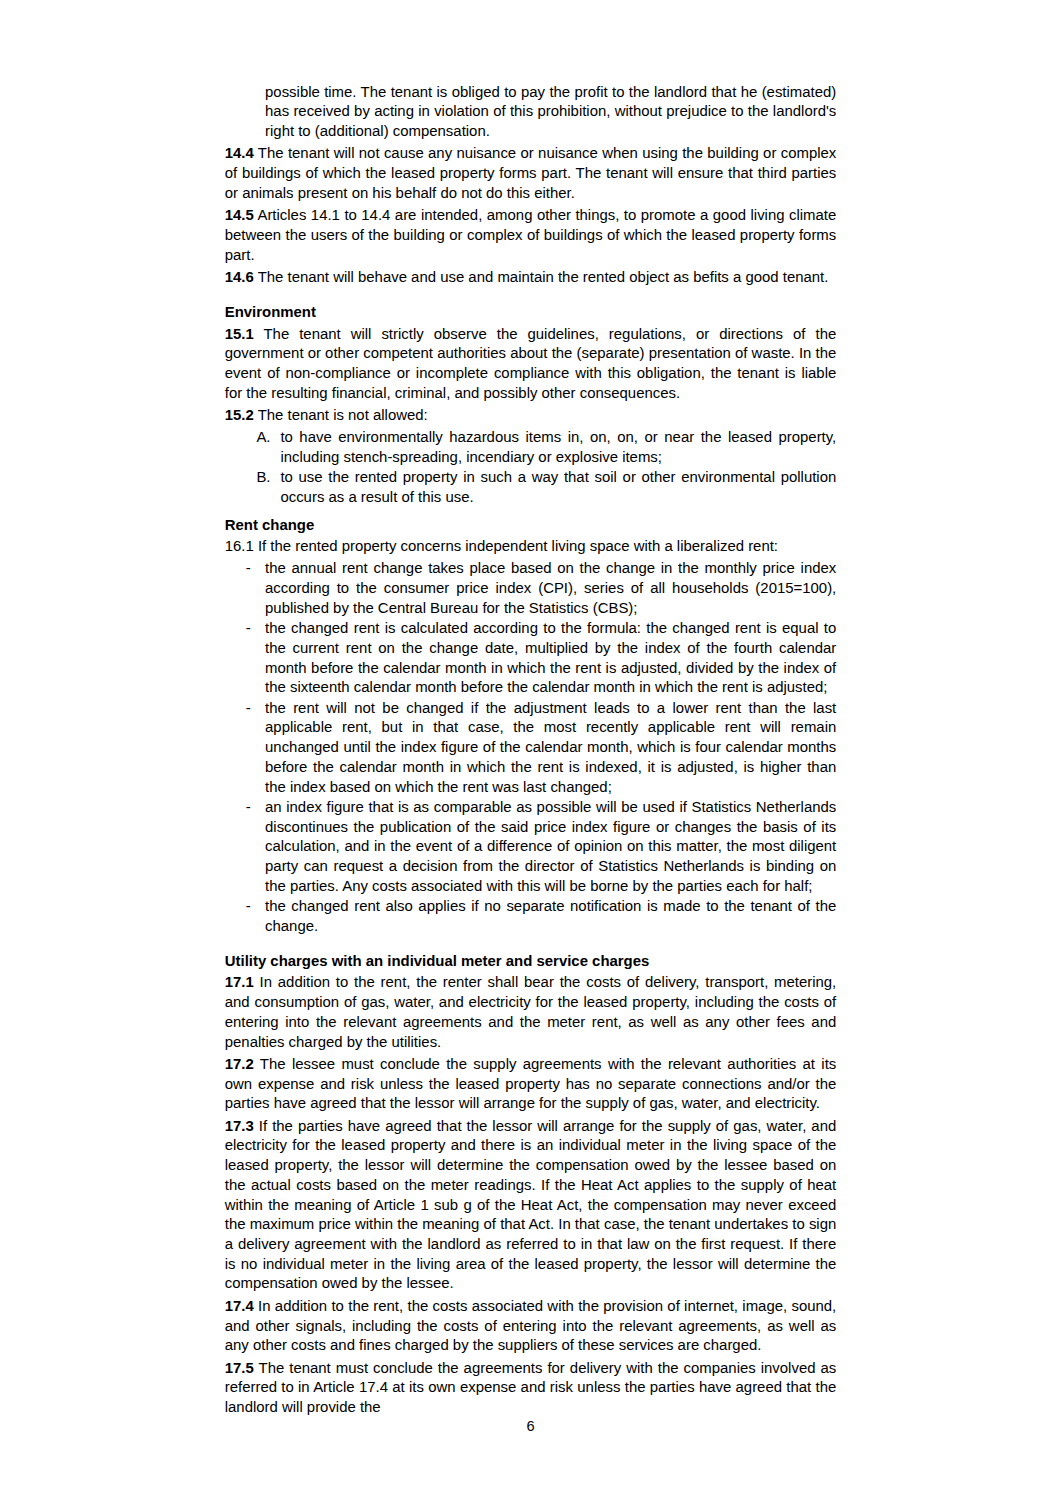possible time. The tenant is obliged to pay the profit to the landlord that he (estimated) has received by acting in violation of this prohibition, without prejudice to the landlord's right to (additional) compensation.
14.4 The tenant will not cause any nuisance or nuisance when using the building or complex of buildings of which the leased property forms part. The tenant will ensure that third parties or animals present on his behalf do not do this either.
14.5 Articles 14.1 to 14.4 are intended, among other things, to promote a good living climate between the users of the building or complex of buildings of which the leased property forms part.
14.6 The tenant will behave and use and maintain the rented object as befits a good tenant.
Environment
15.1 The tenant will strictly observe the guidelines, regulations, or directions of the government or other competent authorities about the (separate) presentation of waste. In the event of non-compliance or incomplete compliance with this obligation, the tenant is liable for the resulting financial, criminal, and possibly other consequences.
15.2 The tenant is not allowed:
to have environmentally hazardous items in, on, on, or near the leased property, including stench-spreading, incendiary or explosive items;
to use the rented property in such a way that soil or other environmental pollution occurs as a result of this use.
Rent change
16.1 If the rented property concerns independent living space with a liberalized rent:
the annual rent change takes place based on the change in the monthly price index according to the consumer price index (CPI), series of all households (2015=100), published by the Central Bureau for the Statistics (CBS);
the changed rent is calculated according to the formula: the changed rent is equal to the current rent on the change date, multiplied by the index of the fourth calendar month before the calendar month in which the rent is adjusted, divided by the index of the sixteenth calendar month before the calendar month in which the rent is adjusted;
the rent will not be changed if the adjustment leads to a lower rent than the last applicable rent, but in that case, the most recently applicable rent will remain unchanged until the index figure of the calendar month, which is four calendar months before the calendar month in which the rent is indexed, it is adjusted, is higher than the index based on which the rent was last changed;
an index figure that is as comparable as possible will be used if Statistics Netherlands discontinues the publication of the said price index figure or changes the basis of its calculation, and in the event of a difference of opinion on this matter, the most diligent party can request a decision from the director of Statistics Netherlands is binding on the parties. Any costs associated with this will be borne by the parties each for half;
the changed rent also applies if no separate notification is made to the tenant of the change.
Utility charges with an individual meter and service charges
17.1 In addition to the rent, the renter shall bear the costs of delivery, transport, metering, and consumption of gas, water, and electricity for the leased property, including the costs of entering into the relevant agreements and the meter rent, as well as any other fees and penalties charged by the utilities.
17.2 The lessee must conclude the supply agreements with the relevant authorities at its own expense and risk unless the leased property has no separate connections and/or the parties have agreed that the lessor will arrange for the supply of gas, water, and electricity.
17.3 If the parties have agreed that the lessor will arrange for the supply of gas, water, and electricity for the leased property and there is an individual meter in the living space of the leased property, the lessor will determine the compensation owed by the lessee based on the actual costs based on the meter readings. If the Heat Act applies to the supply of heat within the meaning of Article 1 sub g of the Heat Act, the compensation may never exceed the maximum price within the meaning of that Act. In that case, the tenant undertakes to sign a delivery agreement with the landlord as referred to in that law on the first request. If there is no individual meter in the living area of the leased property, the lessor will determine the compensation owed by the lessee.
17.4 In addition to the rent, the costs associated with the provision of internet, image, sound, and other signals, including the costs of entering into the relevant agreements, as well as any other costs and fines charged by the suppliers of these services are charged.
17.5 The tenant must conclude the agreements for delivery with the companies involved as referred to in Article 17.4 at its own expense and risk unless the parties have agreed that the landlord will provide the
6